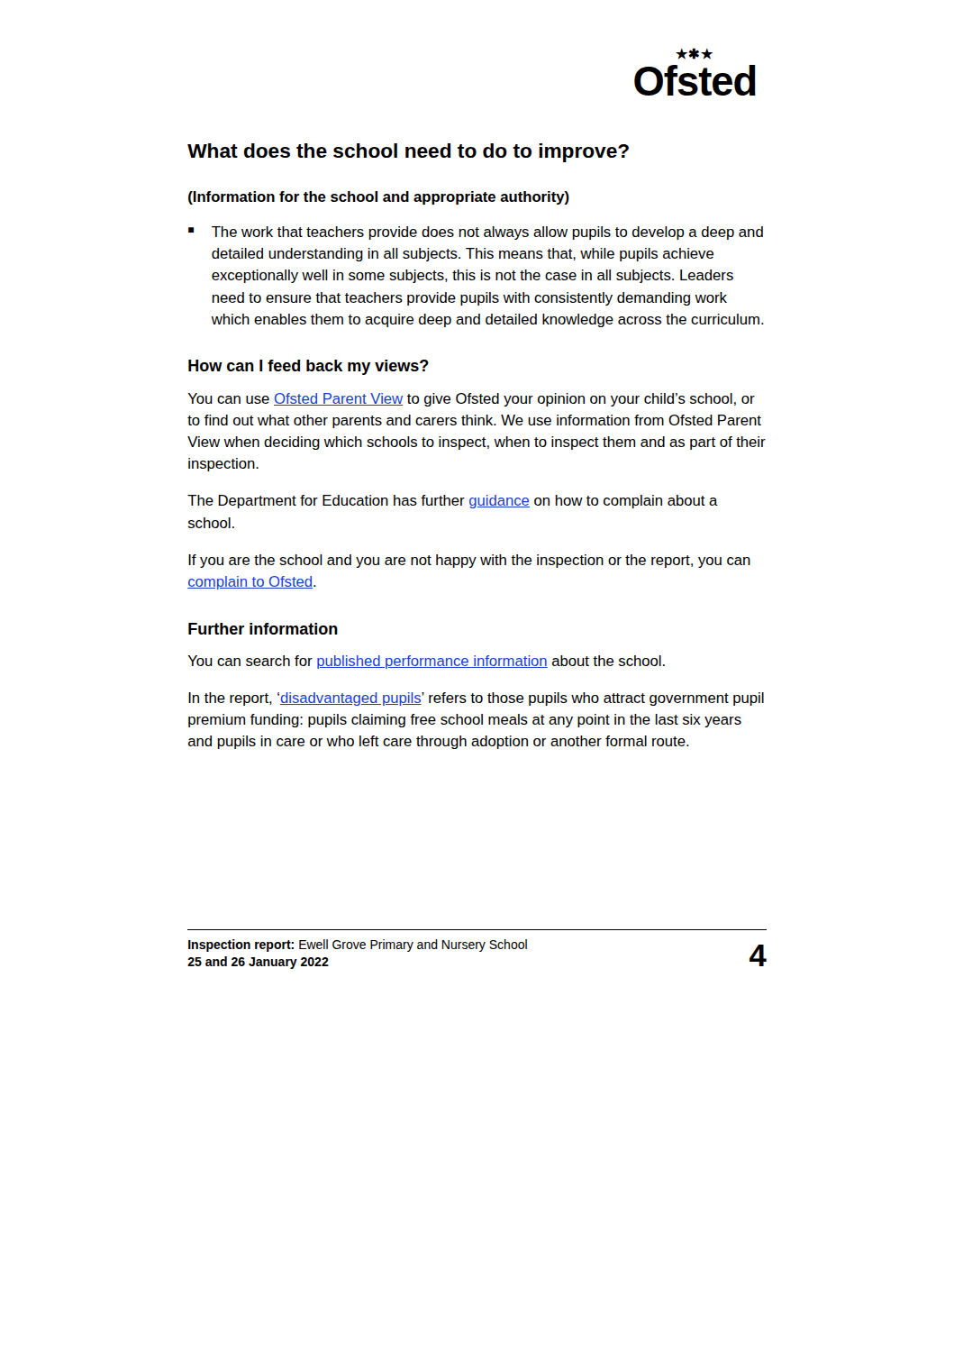★✱★
Ofsted
What does the school need to do to improve?
(Information for the school and appropriate authority)
The work that teachers provide does not always allow pupils to develop a deep and detailed understanding in all subjects. This means that, while pupils achieve exceptionally well in some subjects, this is not the case in all subjects. Leaders need to ensure that teachers provide pupils with consistently demanding work which enables them to acquire deep and detailed knowledge across the curriculum.
How can I feed back my views?
You can use Ofsted Parent View to give Ofsted your opinion on your child’s school, or to find out what other parents and carers think. We use information from Ofsted Parent View when deciding which schools to inspect, when to inspect them and as part of their inspection.
The Department for Education has further guidance on how to complain about a school.
If you are the school and you are not happy with the inspection or the report, you can complain to Ofsted.
Further information
You can search for published performance information about the school.
In the report, ‘disadvantaged pupils’ refers to those pupils who attract government pupil premium funding: pupils claiming free school meals at any point in the last six years and pupils in care or who left care through adoption or another formal route.
Inspection report: Ewell Grove Primary and Nursery School
25 and 26 January 2022
4